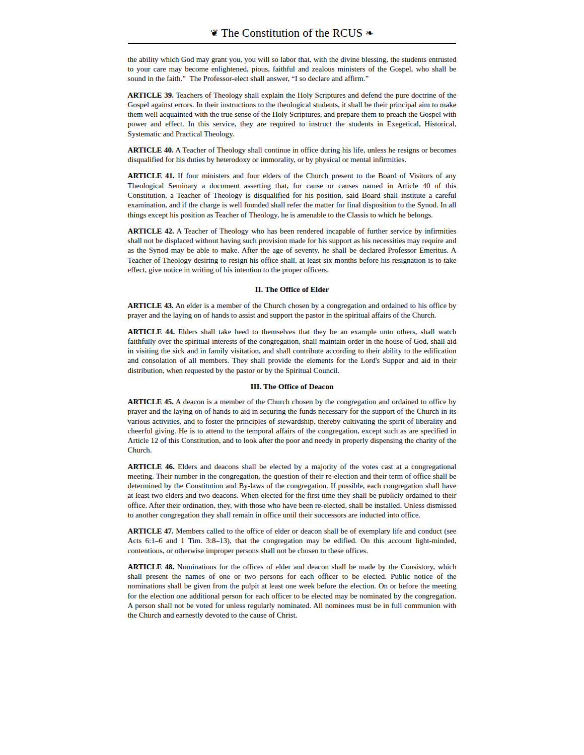❦ The Constitution of the RCUS ❧
the ability which God may grant you, you will so labor that, with the divine blessing, the students entrusted to your care may become enlightened, pious, faithful and zealous ministers of the Gospel, who shall be sound in the faith.” The Professor-elect shall answer, “I so declare and affirm.”
ARTICLE 39. Teachers of Theology shall explain the Holy Scriptures and defend the pure doctrine of the Gospel against errors. In their instructions to the theological students, it shall be their principal aim to make them well acquainted with the true sense of the Holy Scriptures, and prepare them to preach the Gospel with power and effect. In this service, they are required to instruct the students in Exegetical, Historical, Systematic and Practical Theology.
ARTICLE 40. A Teacher of Theology shall continue in office during his life, unless he resigns or becomes disqualified for his duties by heterodoxy or immorality, or by physical or mental infirmities.
ARTICLE 41. If four ministers and four elders of the Church present to the Board of Visitors of any Theological Seminary a document asserting that, for cause or causes named in Article 40 of this Constitution, a Teacher of Theology is disqualified for his position, said Board shall institute a careful examination, and if the charge is well founded shall refer the matter for final disposition to the Synod. In all things except his position as Teacher of Theology, he is amenable to the Classis to which he belongs.
ARTICLE 42. A Teacher of Theology who has been rendered incapable of further service by infirmities shall not be displaced without having such provision made for his support as his necessities may require and as the Synod may be able to make. After the age of seventy, he shall be declared Professor Emeritus. A Teacher of Theology desiring to resign his office shall, at least six months before his resignation is to take effect, give notice in writing of his intention to the proper officers.
II. The Office of Elder
ARTICLE 43. An elder is a member of the Church chosen by a congregation and ordained to his office by prayer and the laying on of hands to assist and support the pastor in the spiritual affairs of the Church.
ARTICLE 44. Elders shall take heed to themselves that they be an example unto others, shall watch faithfully over the spiritual interests of the congregation, shall maintain order in the house of God, shall aid in visiting the sick and in family visitation, and shall contribute according to their ability to the edification and consolation of all members. They shall provide the elements for the Lord's Supper and aid in their distribution, when requested by the pastor or by the Spiritual Council.
III. The Office of Deacon
ARTICLE 45. A deacon is a member of the Church chosen by the congregation and ordained to office by prayer and the laying on of hands to aid in securing the funds necessary for the support of the Church in its various activities, and to foster the principles of stewardship, thereby cultivating the spirit of liberality and cheerful giving. He is to attend to the temporal affairs of the congregation, except such as are specified in Article 12 of this Constitution, and to look after the poor and needy in properly dispensing the charity of the Church.
ARTICLE 46. Elders and deacons shall be elected by a majority of the votes cast at a congregational meeting. Their number in the congregation, the question of their re-election and their term of office shall be determined by the Constitution and By-laws of the congregation. If possible, each congregation shall have at least two elders and two deacons. When elected for the first time they shall be publicly ordained to their office. After their ordination, they, with those who have been re-elected, shall be installed. Unless dismissed to another congregation they shall remain in office until their successors are inducted into office.
ARTICLE 47. Members called to the office of elder or deacon shall be of exemplary life and conduct (see Acts 6:1–6 and 1 Tim. 3:8–13), that the congregation may be edified. On this account light-minded, contentious, or otherwise improper persons shall not be chosen to these offices.
ARTICLE 48. Nominations for the offices of elder and deacon shall be made by the Consistory, which shall present the names of one or two persons for each officer to be elected. Public notice of the nominations shall be given from the pulpit at least one week before the election. On or before the meeting for the election one additional person for each officer to be elected may be nominated by the congregation. A person shall not be voted for unless regularly nominated. All nominees must be in full communion with the Church and earnestly devoted to the cause of Christ.